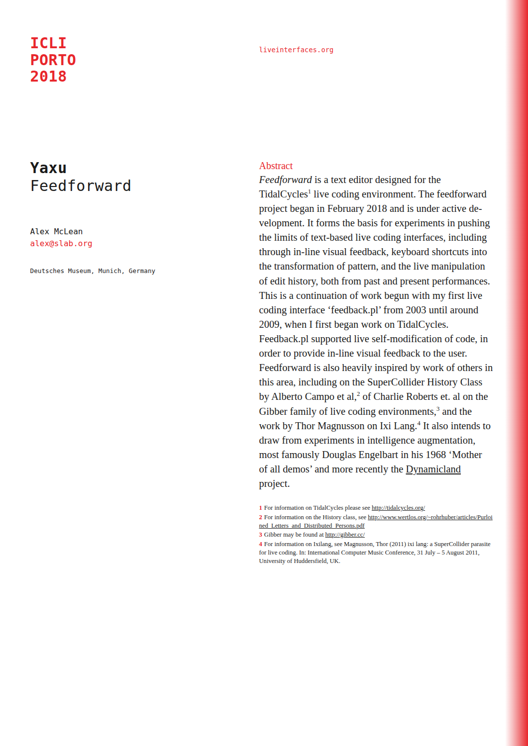ICLI
PORTO
2018
liveinterfaces.org
Yaxu
Feedforward
Alex McLean
alex@slab.org
Deutsches Museum, Munich, Germany
Abstract
Feedforward is a text editor designed for the TidalCycles1 live coding environment. The feedforward project began in February 2018 and is under active development. It forms the basis for experiments in pushing the limits of text-based live coding interfaces, including through in-line visual feedback, keyboard shortcuts into the transformation of pattern, and the live manipulation of edit history, both from past and present performances. This is a continuation of work begun with my first live coding interface ‘feedback.pl’ from 2003 until around 2009, when I first began work on TidalCycles. Feedback.pl supported live self-modification of code, in order to provide in-line visual feedback to the user. Feedforward is also heavily inspired by work of others in this area, including on the SuperCollider History Class by Alberto Campo et al,2 of Charlie Roberts et. al on the Gibber family of live coding environments,3 and the work by Thor Magnusson on Ixi Lang.4 It also intends to draw from experiments in intelligence augmentation, most famously Douglas Engelbart in his 1968 ‘Mother of all demos’ and more recently the Dynamicland project.
1 For information on TidalCycles please see http://tidalcycles.org/
2 For information on the History class, see http://www.wertlos.org/~rohrhuber/articles/Purloined_Letters_and_Distributed_Persons.pdf
3 Gibber may be found at http://gibber.cc/
4 For information on Ixilang, see Magnusson, Thor (2011) ixi lang: a SuperCollider parasite for live coding. In: International Computer Music Conference, 31 July – 5 August 2011, University of Huddersfield, UK.